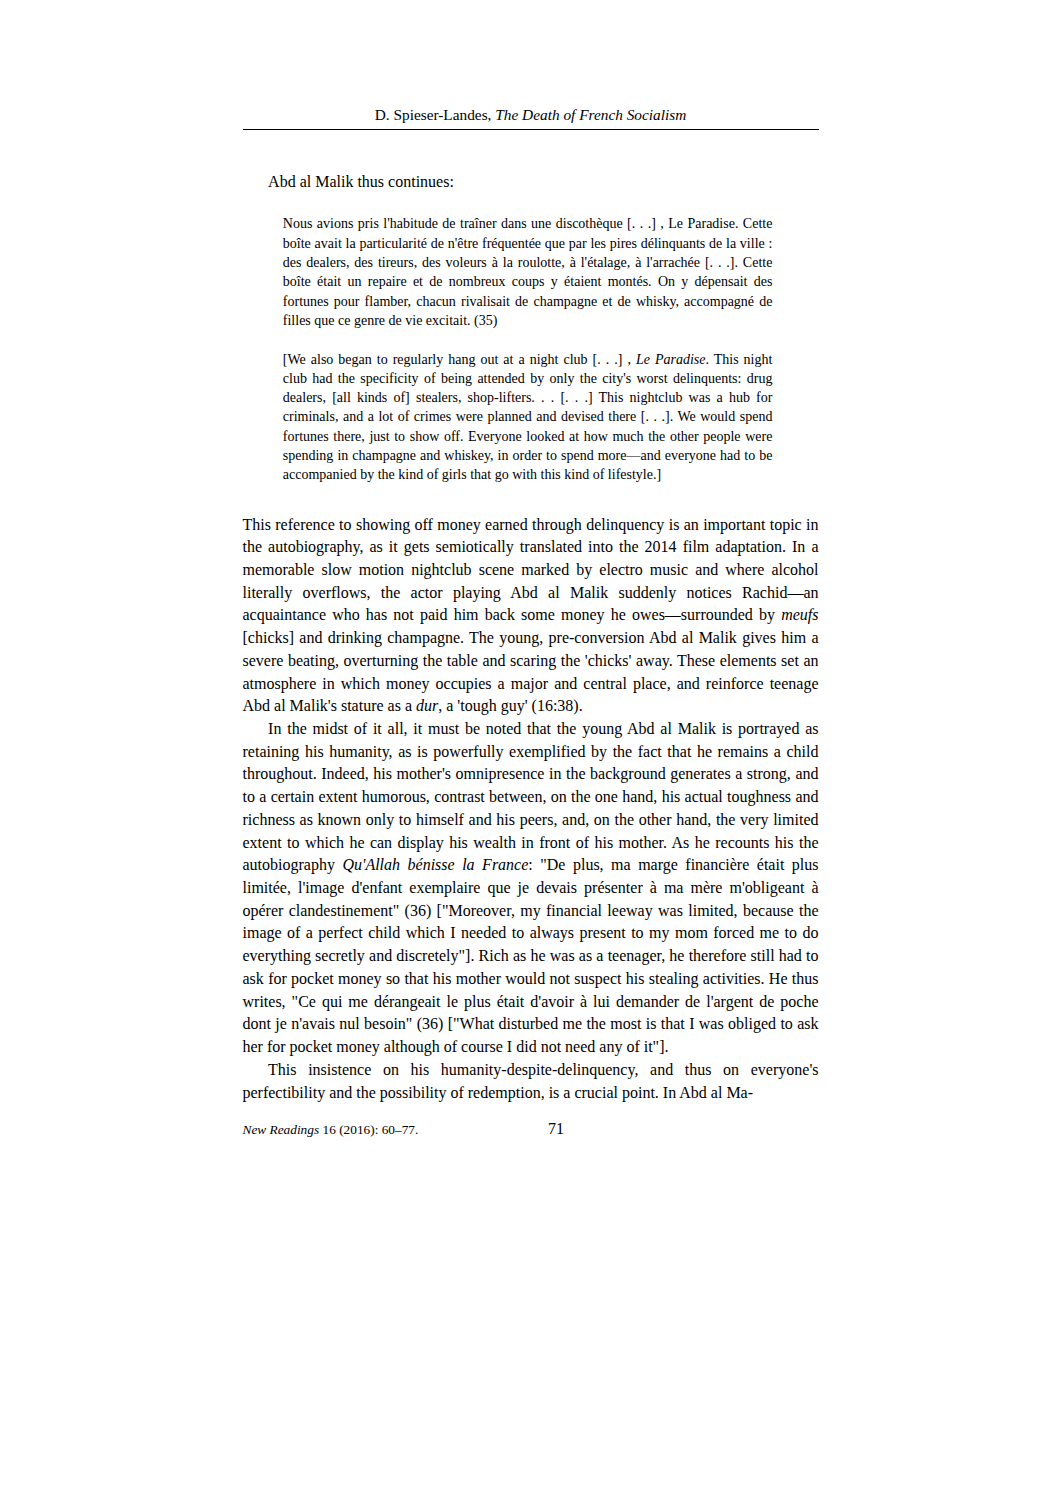D. Spieser-Landes, The Death of French Socialism
Abd al Malik thus continues:
Nous avions pris l'habitude de traîner dans une discothèque [. . .] , Le Paradise. Cette boîte avait la particularité de n'être fréquentée que par les pires délinquants de la ville : des dealers, des tireurs, des voleurs à la roulotte, à l'étalage, à l'arrachée [. . .]. Cette boîte était un repaire et de nombreux coups y étaient montés. On y dépensait des fortunes pour flamber, chacun rivalisait de champagne et de whisky, accompagné de filles que ce genre de vie excitait. (35)
[We also began to regularly hang out at a night club [. . .] , Le Paradise. This night club had the specificity of being attended by only the city's worst delinquents: drug dealers, [all kinds of] stealers, shop-lifters. . . [. . .] This nightclub was a hub for criminals, and a lot of crimes were planned and devised there [. . .]. We would spend fortunes there, just to show off. Everyone looked at how much the other people were spending in champagne and whiskey, in order to spend more—and everyone had to be accompanied by the kind of girls that go with this kind of lifestyle.]
This reference to showing off money earned through delinquency is an important topic in the autobiography, as it gets semiotically translated into the 2014 film adaptation. In a memorable slow motion nightclub scene marked by electro music and where alcohol literally overflows, the actor playing Abd al Malik suddenly notices Rachid—an acquaintance who has not paid him back some money he owes—surrounded by meufs [chicks] and drinking champagne. The young, pre-conversion Abd al Malik gives him a severe beating, overturning the table and scaring the 'chicks' away. These elements set an atmosphere in which money occupies a major and central place, and reinforce teenage Abd al Malik's stature as a dur, a 'tough guy' (16:38).
In the midst of it all, it must be noted that the young Abd al Malik is portrayed as retaining his humanity, as is powerfully exemplified by the fact that he remains a child throughout. Indeed, his mother's omnipresence in the background generates a strong, and to a certain extent humorous, contrast between, on the one hand, his actual toughness and richness as known only to himself and his peers, and, on the other hand, the very limited extent to which he can display his wealth in front of his mother. As he recounts his the autobiography Qu'Allah bénisse la France: "De plus, ma marge financière était plus limitée, l'image d'enfant exemplaire que je devais présenter à ma mère m'obligeant à opérer clandestinement" (36) ["Moreover, my financial leeway was limited, because the image of a perfect child which I needed to always present to my mom forced me to do everything secretly and discretely"]. Rich as he was as a teenager, he therefore still had to ask for pocket money so that his mother would not suspect his stealing activities. He thus writes, "Ce qui me dérangeait le plus était d'avoir à lui demander de l'argent de poche dont je n'avais nul besoin" (36) ["What disturbed me the most is that I was obliged to ask her for pocket money although of course I did not need any of it"].
This insistence on his humanity-despite-delinquency, and thus on everyone's perfectibility and the possibility of redemption, is a crucial point. In Abd al Ma-
New Readings 16 (2016): 60–77. 71